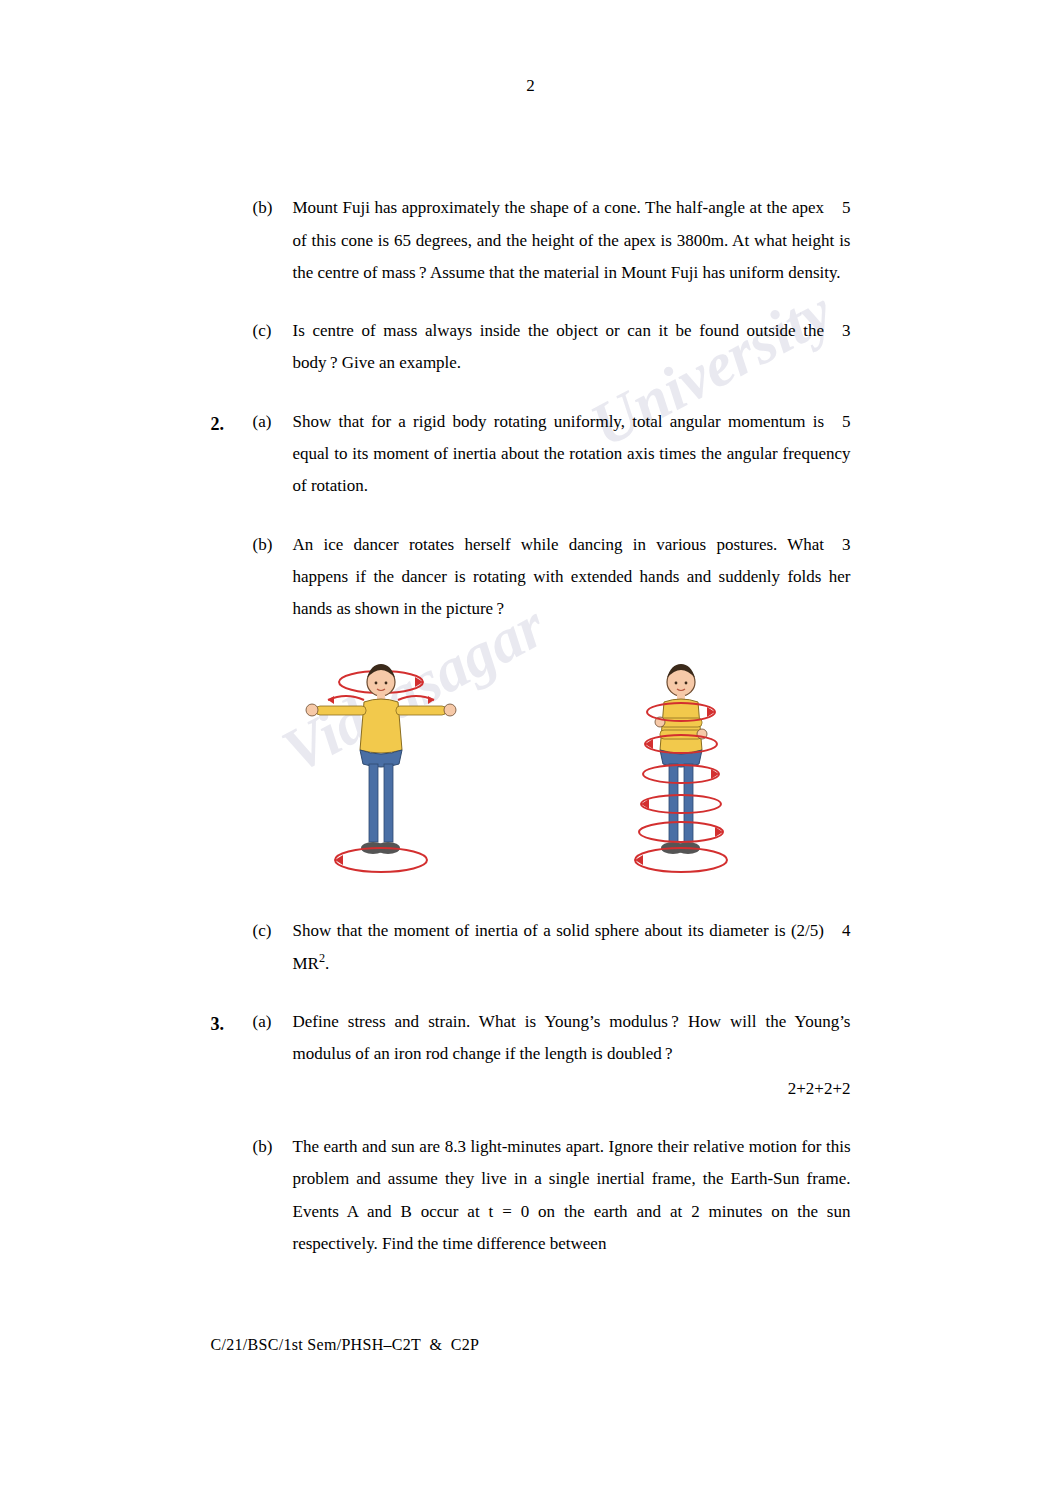University Vidyasagar
2
(b)
5 Mount Fuji has approximately the shape of a cone. The half-angle at the apex of this cone is 65 degrees, and the height of the apex is 3800m. At what height is the centre of mass ? Assume that the material in Mount Fuji has uniform density.
(c)
3 Is centre of mass always inside the object or can it be found outside the body ? Give an example.
2.
(a)
5 Show that for a rigid body rotating uniformly, total angular momentum is equal to its moment of inertia about the rotation axis times the angular frequency of rotation.
(b)
3 An ice dancer rotates herself while dancing in various postures. What happens if the dancer is rotating with extended hands and suddenly folds her hands as shown in the picture ?
(c)
4 Show that the moment of inertia of a solid sphere about its diameter is (2/5) MR2.
3.
(a)
Define stress and strain. What is Young’s modulus ? How will the Young’s modulus of an iron rod change if the length is doubled ? 2+2+2+2
(b)
The earth and sun are 8.3 light-minutes apart. Ignore their relative motion for this problem and assume they live in a single inertial frame, the Earth-Sun frame. Events A and B occur at t = 0 on the earth and at 2 minutes on the sun respectively. Find the time difference between
C/21/BSC/1st Sem/PHSH–C2T & C2P